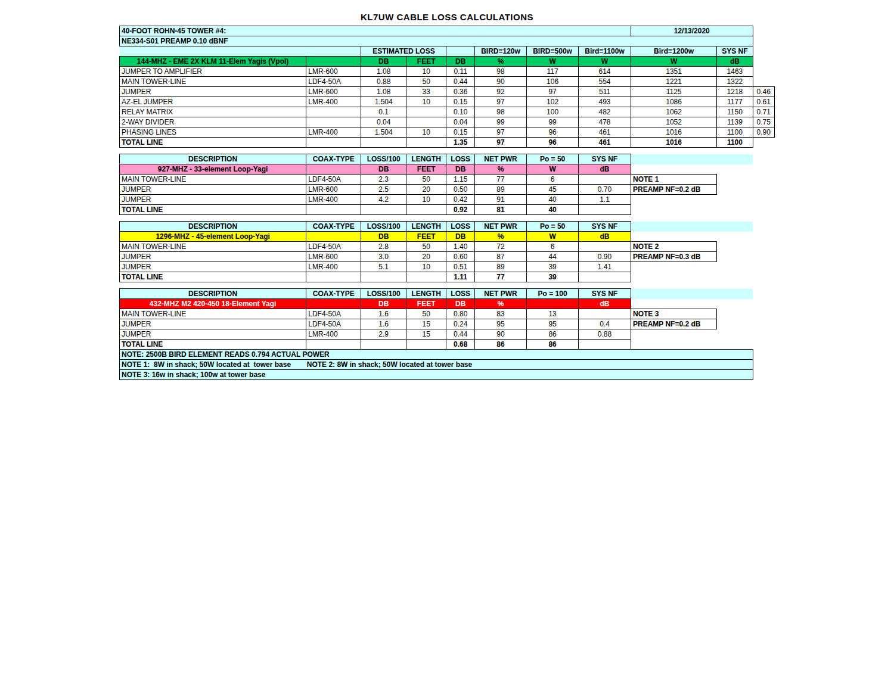KL7UW CABLE LOSS CALCULATIONS
| 40-FOOT ROHN-45 TOWER #4: | 12/13/2020 |
| NE334-S01 PREAMP 0.10 dBNF |
| | | ESTIMATED LOSS | | BIRD=120w | BIRD=500w | Bird=1100w | Bird=1200w | SYS NF |
| 144-MHZ - EME 2X KLM 11-Elem Yagis (Vpol) | | DB | FEET | DB | % | W | W | W | dB |
| JUMPER TO AMPLIFIER | LMR-600 | 1.08 | 10 | 0.11 | 98 | 117 | 614 | 1351 | 1463 | |
| MAIN TOWER-LINE | LDF4-50A | 0.88 | 50 | 0.44 | 90 | 106 | 554 | 1221 | 1322 | |
| JUMPER | LMR-600 | 1.08 | 33 | 0.36 | 92 | 97 | 511 | 1125 | 1218 | 0.46 |
| AZ-EL JUMPER | LMR-400 | 1.504 | 10 | 0.15 | 97 | 102 | 493 | 1086 | 1177 | 0.61 |
| RELAY MATRIX | | 0.1 | | 0.10 | 98 | 100 | 482 | 1062 | 1150 | 0.71 |
| 2-WAY DIVIDER | | 0.04 | | 0.04 | 99 | 99 | 478 | 1052 | 1139 | 0.75 |
| PHASING LINES | LMR-400 | 1.504 | 10 | 0.15 | 97 | 96 | 461 | 1016 | 1100 | 0.90 |
| TOTAL LINE | | | | 1.35 | 97 | 96 | 461 | 1016 | 1100 | |
| DESCRIPTION | COAX-TYPE | LOSS/100 | LENGTH | LOSS | NET PWR | Po = 50 | SYS NF | | |
| 927-MHZ - 33-element Loop-Yagi | | DB | FEET | DB | % | W | dB | | |
| MAIN TOWER-LINE | LDF4-50A | 2.3 | 50 | 1.15 | 77 | 6 | | NOTE 1 | |
| JUMPER | LMR-600 | 2.5 | 20 | 0.50 | 89 | 45 | 0.70 | PREAMP NF=0.2 dB | |
| JUMPER | LMR-400 | 4.2 | 10 | 0.42 | 91 | 40 | 1.1 | | |
| TOTAL LINE | | | | 0.92 | 81 | 40 | | | |
| DESCRIPTION | COAX-TYPE | LOSS/100 | LENGTH | LOSS | NET PWR | Po = 50 | SYS NF | | |
| 1296-MHZ - 45-element Loop-Yagi | | DB | FEET | DB | % | W | dB | | |
| MAIN TOWER-LINE | LDF4-50A | 2.8 | 50 | 1.40 | 72 | 6 | | NOTE 2 | |
| JUMPER | LMR-600 | 3.0 | 20 | 0.60 | 87 | 44 | 0.90 | PREAMP NF=0.3 dB | |
| JUMPER | LMR-400 | 5.1 | 10 | 0.51 | 89 | 39 | 1.41 | | |
| TOTAL LINE | | | | 1.11 | 77 | 39 | | | |
| DESCRIPTION | COAX-TYPE | LOSS/100 | LENGTH | LOSS | NET PWR | Po = 100 | SYS NF | | |
| 432-MHZ M2 420-450 18-Element Yagi | | DB | FEET | DB | % | | dB | | |
| MAIN TOWER-LINE | LDF4-50A | 1.6 | 50 | 0.80 | 83 | 13 | | NOTE 3 | |
| JUMPER | LDF4-50A | 1.6 | 15 | 0.24 | 95 | 95 | 0.4 | PREAMP NF=0.2 dB | |
| JUMPER | LMR-400 | 2.9 | 15 | 0.44 | 90 | 86 | 0.88 | | |
| TOTAL LINE | | | | 0.68 | 86 | 86 | | | |
| NOTE: 2500B BIRD ELEMENT READS 0.794 ACTUAL POWER |
| NOTE 1: 8W in shack; 50W located at tower base NOTE 2: 8W in shack; 50W located at tower base |
| NOTE 3: 16w in shack; 100w at tower base |